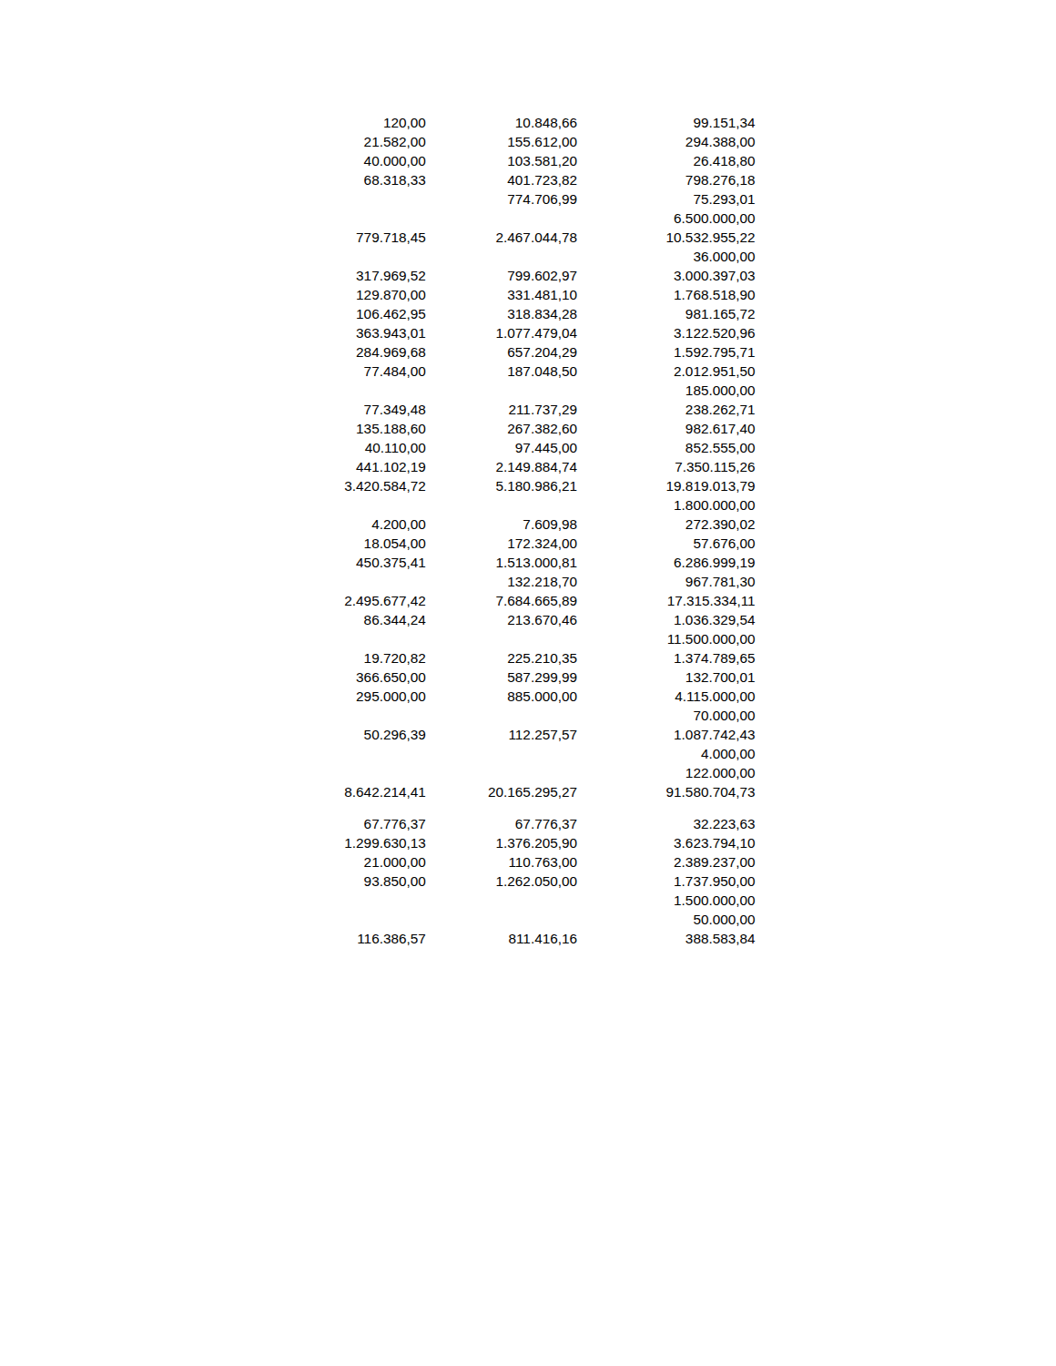| 120,00 | 10.848,66 | 99.151,34 |
| 21.582,00 | 155.612,00 | 294.388,00 |
| 40.000,00 | 103.581,20 | 26.418,80 |
| 68.318,33 | 401.723,82 | 798.276,18 |
| | 774.706,99 | 75.293,01 |
| | | 6.500.000,00 |
| 779.718,45 | 2.467.044,78 | 10.532.955,22 |
| | | 36.000,00 |
| 317.969,52 | 799.602,97 | 3.000.397,03 |
| 129.870,00 | 331.481,10 | 1.768.518,90 |
| 106.462,95 | 318.834,28 | 981.165,72 |
| 363.943,01 | 1.077.479,04 | 3.122.520,96 |
| 284.969,68 | 657.204,29 | 1.592.795,71 |
| 77.484,00 | 187.048,50 | 2.012.951,50 |
| | | 185.000,00 |
| 77.349,48 | 211.737,29 | 238.262,71 |
| 135.188,60 | 267.382,60 | 982.617,40 |
| 40.110,00 | 97.445,00 | 852.555,00 |
| 441.102,19 | 2.149.884,74 | 7.350.115,26 |
| 3.420.584,72 | 5.180.986,21 | 19.819.013,79 |
| | | 1.800.000,00 |
| 4.200,00 | 7.609,98 | 272.390,02 |
| 18.054,00 | 172.324,00 | 57.676,00 |
| 450.375,41 | 1.513.000,81 | 6.286.999,19 |
| | 132.218,70 | 967.781,30 |
| 2.495.677,42 | 7.684.665,89 | 17.315.334,11 |
| 86.344,24 | 213.670,46 | 1.036.329,54 |
| | | 11.500.000,00 |
| 19.720,82 | 225.210,35 | 1.374.789,65 |
| 366.650,00 | 587.299,99 | 132.700,01 |
| 295.000,00 | 885.000,00 | 4.115.000,00 |
| | | 70.000,00 |
| 50.296,39 | 112.257,57 | 1.087.742,43 |
| | | 4.000,00 |
| | | 122.000,00 |
| 8.642.214,41 | 20.165.295,27 | 91.580.704,73 |
| 67.776,37 | 67.776,37 | 32.223,63 |
| 1.299.630,13 | 1.376.205,90 | 3.623.794,10 |
| 21.000,00 | 110.763,00 | 2.389.237,00 |
| 93.850,00 | 1.262.050,00 | 1.737.950,00 |
| | | 1.500.000,00 |
| | | 50.000,00 |
| 116.386,57 | 811.416,16 | 388.583,84 |